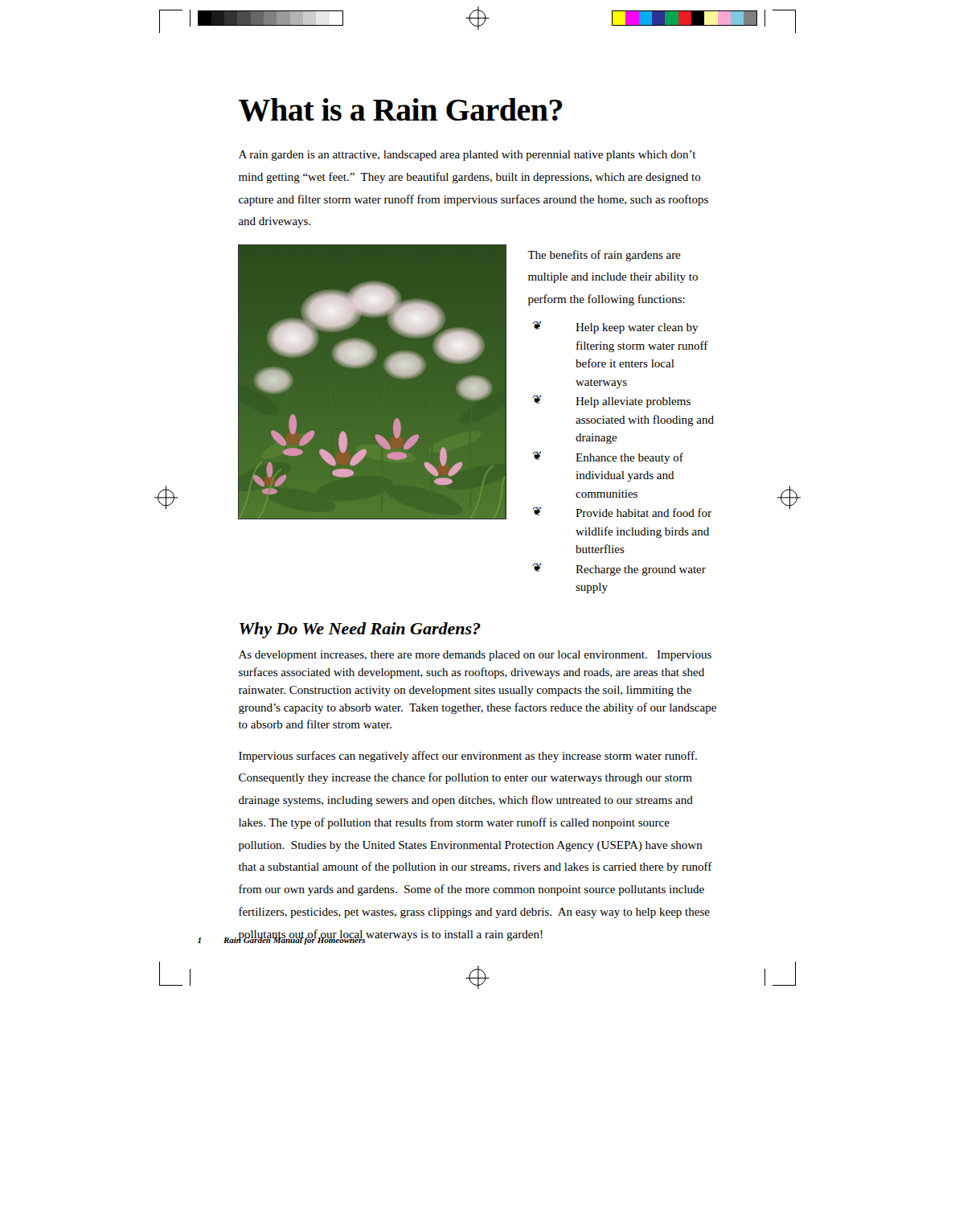What is a Rain Garden?
A rain garden is an attractive, landscaped area planted with perennial native plants which don’t mind getting “wet feet.” They are beautiful gardens, built in depressions, which are designed to capture and filter storm water runoff from impervious surfaces around the home, such as rooftops and driveways.
The benefits of rain gardens are multiple and include their ability to perform the following functions:
❦Help keep water clean by filtering storm water runoff before it enters local waterways
❦Help alleviate problems associated with flooding and drainage
❦Enhance the beauty of individual yards and communities
❦Provide habitat and food for wildlife including birds and butterflies
❦Recharge the ground water supply
Why Do We Need Rain Gardens?
As development increases, there are more demands placed on our local environment. Impervious surfaces associated with development, such as rooftops, driveways and roads, are areas that shed rainwater. Construction activity on development sites usually compacts the soil, limmiting the ground’s capacity to absorb water. Taken together, these factors reduce the ability of our landscape to absorb and filter strom water.
Impervious surfaces can negatively affect our environment as they increase storm water runoff. Consequently they increase the chance for pollution to enter our waterways through our storm drainage systems, including sewers and open ditches, which flow untreated to our streams and lakes. The type of pollution that results from storm water runoff is called nonpoint source pollution. Studies by the United States Environmental Protection Agency (USEPA) have shown that a substantial amount of the pollution in our streams, rivers and lakes is carried there by runoff from our own yards and gardens. Some of the more common nonpoint source pollutants include fertilizers, pesticides, pet wastes, grass clippings and yard debris. An easy way to help keep these pollutants out of our local waterways is to install a rain garden!
1 Rain Garden Manual for Homeowners